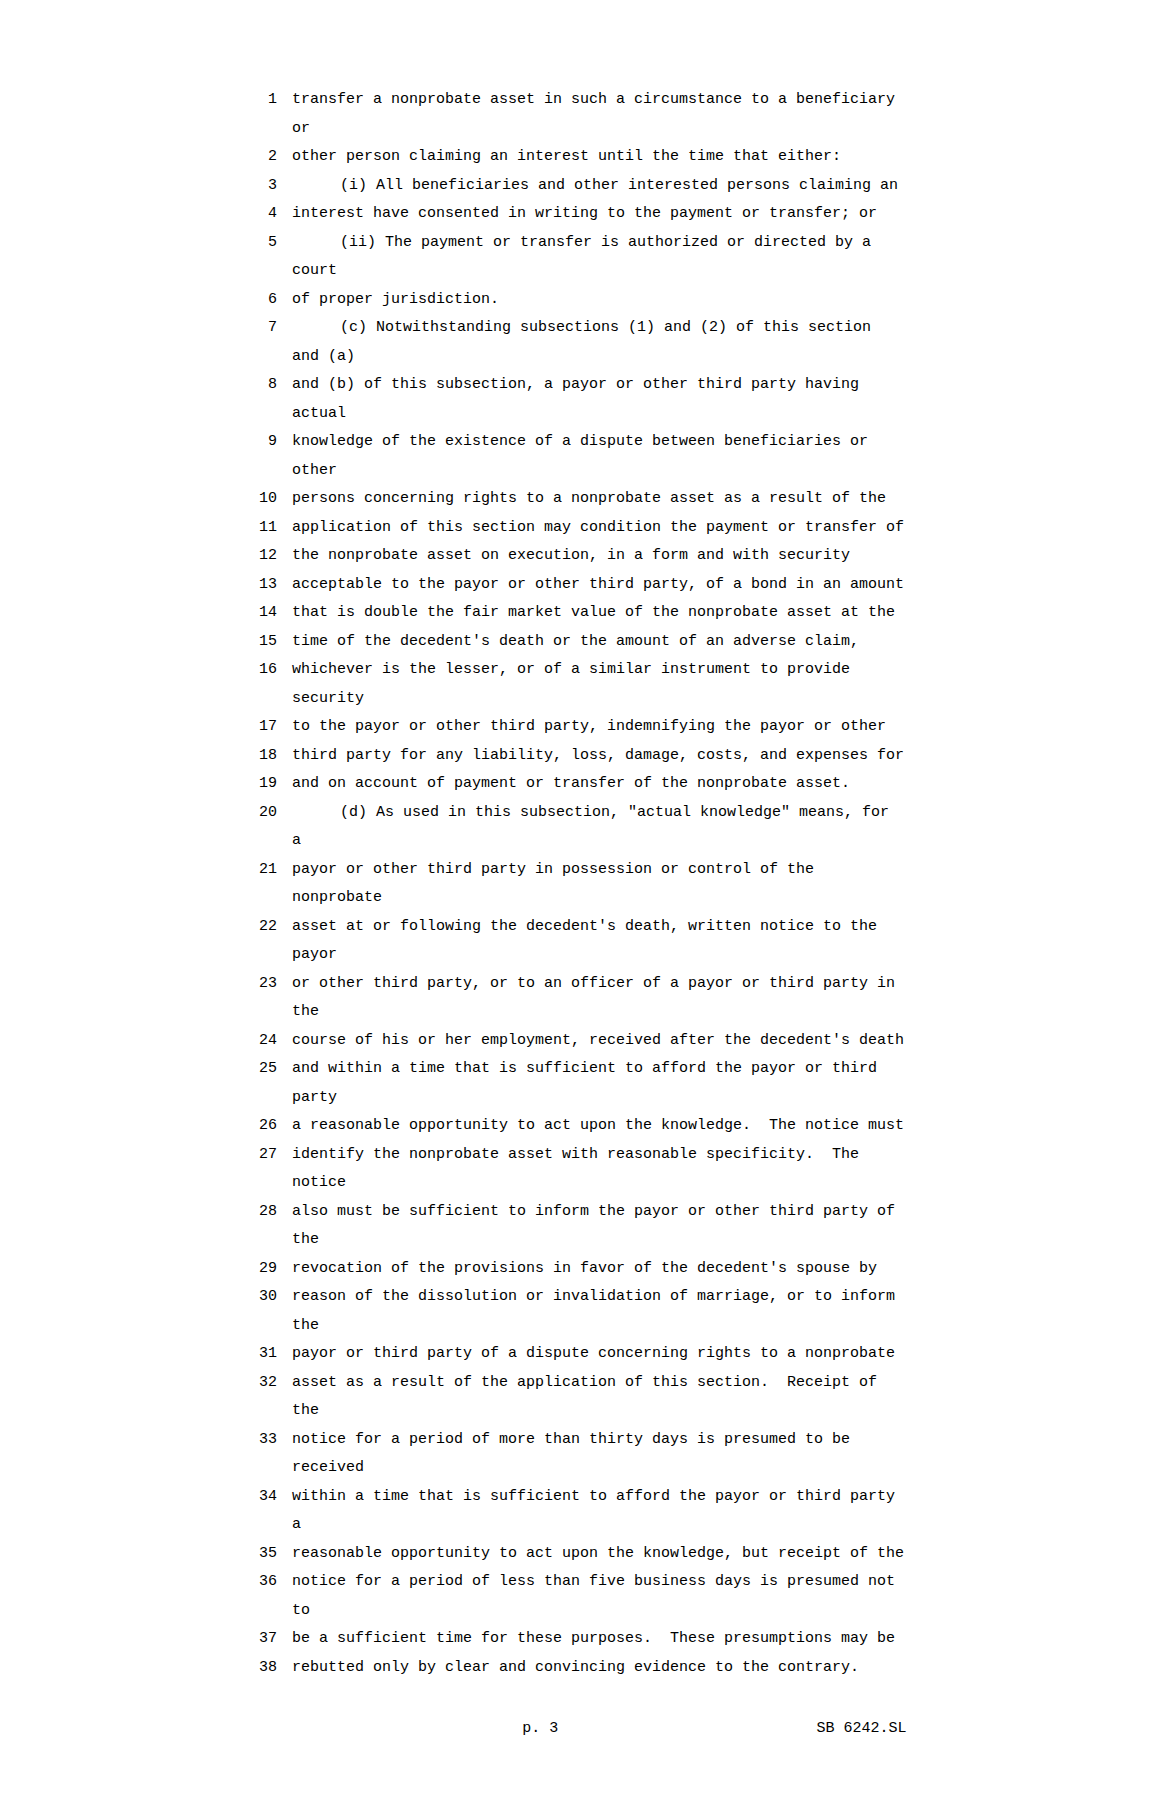transfer a nonprobate asset in such a circumstance to a beneficiary or
other person claiming an interest until the time that either:
(i) All beneficiaries and other interested persons claiming an
interest have consented in writing to the payment or transfer; or
(ii) The payment or transfer is authorized or directed by a court
of proper jurisdiction.
(c) Notwithstanding subsections (1) and (2) of this section and (a)
and (b) of this subsection, a payor or other third party having actual
knowledge of the existence of a dispute between beneficiaries or other
persons concerning rights to a nonprobate asset as a result of the
application of this section may condition the payment or transfer of
the nonprobate asset on execution, in a form and with security
acceptable to the payor or other third party, of a bond in an amount
that is double the fair market value of the nonprobate asset at the
time of the decedent's death or the amount of an adverse claim,
whichever is the lesser, or of a similar instrument to provide security
to the payor or other third party, indemnifying the payor or other
third party for any liability, loss, damage, costs, and expenses for
and on account of payment or transfer of the nonprobate asset.
(d) As used in this subsection, "actual knowledge" means, for a
payor or other third party in possession or control of the nonprobate
asset at or following the decedent's death, written notice to the payor
or other third party, or to an officer of a payor or third party in the
course of his or her employment, received after the decedent's death
and within a time that is sufficient to afford the payor or third party
a reasonable opportunity to act upon the knowledge. The notice must
identify the nonprobate asset with reasonable specificity. The notice
also must be sufficient to inform the payor or other third party of the
revocation of the provisions in favor of the decedent's spouse by
reason of the dissolution or invalidation of marriage, or to inform the
payor or third party of a dispute concerning rights to a nonprobate
asset as a result of the application of this section. Receipt of the
notice for a period of more than thirty days is presumed to be received
within a time that is sufficient to afford the payor or third party a
reasonable opportunity to act upon the knowledge, but receipt of the
notice for a period of less than five business days is presumed not to
be a sufficient time for these purposes. These presumptions may be
rebutted only by clear and convincing evidence to the contrary.
p. 3 SB 6242.SL